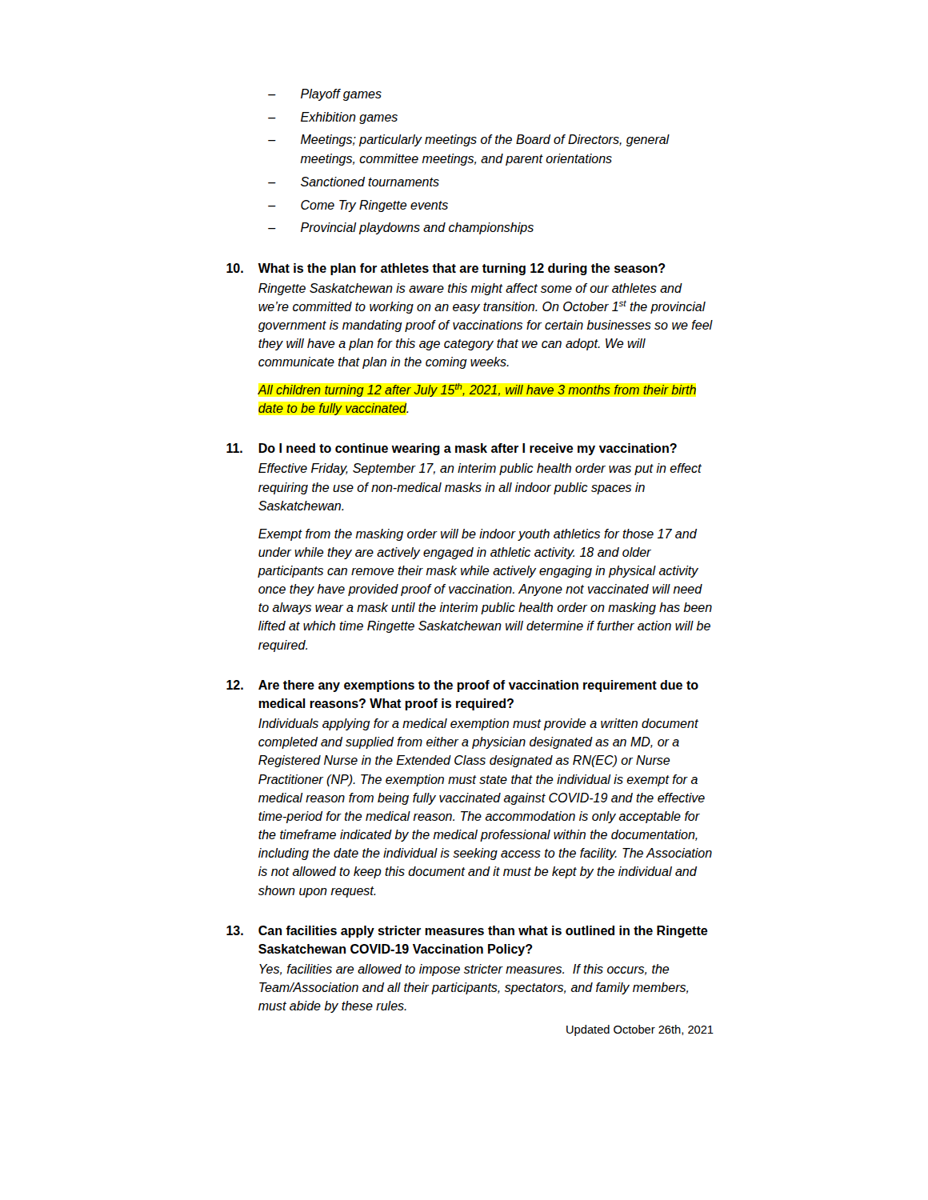Playoff games
Exhibition games
Meetings; particularly meetings of the Board of Directors, general meetings, committee meetings, and parent orientations
Sanctioned tournaments
Come Try Ringette events
Provincial playdowns and championships
What is the plan for athletes that are turning 12 during the season?
Ringette Saskatchewan is aware this might affect some of our athletes and we’re committed to working on an easy transition. On October 1st the provincial government is mandating proof of vaccinations for certain businesses so we feel they will have a plan for this age category that we can adopt. We will communicate that plan in the coming weeks.
All children turning 12 after July 15th, 2021, will have 3 months from their birth date to be fully vaccinated.
Do I need to continue wearing a mask after I receive my vaccination?
Effective Friday, September 17, an interim public health order was put in effect requiring the use of non-medical masks in all indoor public spaces in Saskatchewan.
Exempt from the masking order will be indoor youth athletics for those 17 and under while they are actively engaged in athletic activity. 18 and older participants can remove their mask while actively engaging in physical activity once they have provided proof of vaccination. Anyone not vaccinated will need to always wear a mask until the interim public health order on masking has been lifted at which time Ringette Saskatchewan will determine if further action will be required.
Are there any exemptions to the proof of vaccination requirement due to medical reasons? What proof is required?
Individuals applying for a medical exemption must provide a written document completed and supplied from either a physician designated as an MD, or a Registered Nurse in the Extended Class designated as RN(EC) or Nurse Practitioner (NP). The exemption must state that the individual is exempt for a medical reason from being fully vaccinated against COVID-19 and the effective time-period for the medical reason. The accommodation is only acceptable for the timeframe indicated by the medical professional within the documentation, including the date the individual is seeking access to the facility. The Association is not allowed to keep this document and it must be kept by the individual and shown upon request.
Can facilities apply stricter measures than what is outlined in the Ringette Saskatchewan COVID-19 Vaccination Policy?
Yes, facilities are allowed to impose stricter measures. If this occurs, the Team/Association and all their participants, spectators, and family members, must abide by these rules.
Updated October 26th, 2021